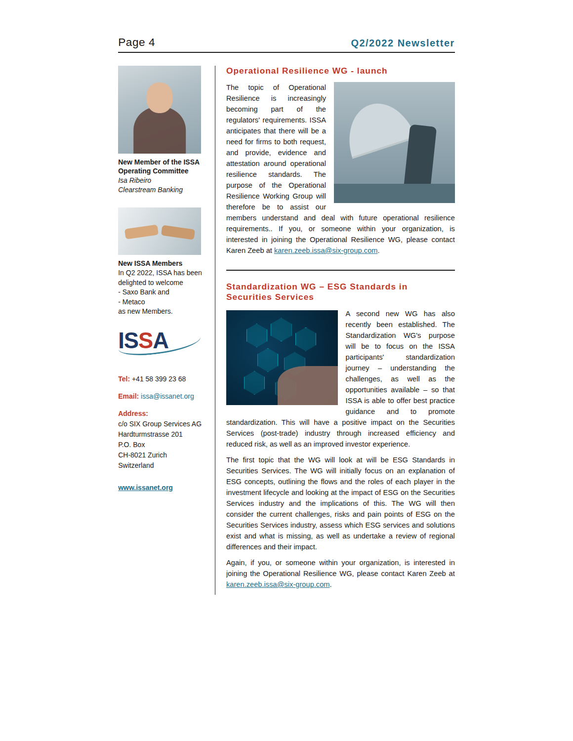Page 4
Q2/2022 Newsletter
New Member of the ISSA Operating Committee
Isa Ribeiro
Clearstream Banking
New ISSA Members
In Q2 2022, ISSA has been delighted to welcome
- Saxo Bank and
- Metaco
as new Members.
ISSA
Tel: +41 58 399 23 68
Email: issa@issanet.org
Address:
c/o SIX Group Services AG
Hardturmstrasse 201
P.O. Box
CH-8021 Zurich
Switzerland
www.issanet.org
Operational Resilience WG - launch
The topic of Operational Resilience is increasingly becoming part of the regulators' requirements. ISSA anticipates that there will be a need for firms to both request, and provide, evidence and attestation around operational resilience standards. The purpose of the Operational Resilience Working Group will therefore be to assist our members understand and deal with future operational resilience requirements.. If you, or someone within your organization, is interested in joining the Operational Resilience WG, please contact Karen Zeeb at karen.zeeb.issa@six-group.com.
Standardization WG – ESG Standards in Securities Services
A second new WG has also recently been established. The Standardization WG's purpose will be to focus on the ISSA participants' standardization journey – understanding the challenges, as well as the opportunities available – so that ISSA is able to offer best practice guidance and to promote standardization. This will have a positive impact on the Securities Services (post-trade) industry through increased efficiency and reduced risk, as well as an improved investor experience.
The first topic that the WG will look at will be ESG Standards in Securities Services. The WG will initially focus on an explanation of ESG concepts, outlining the flows and the roles of each player in the investment lifecycle and looking at the impact of ESG on the Securities Services industry and the implications of this. The WG will then consider the current challenges, risks and pain points of ESG on the Securities Services industry, assess which ESG services and solutions exist and what is missing, as well as undertake a review of regional differences and their impact.
Again, if you, or someone within your organization, is interested in joining the Operational Resilience WG, please contact Karen Zeeb at karen.zeeb.issa@six-group.com.